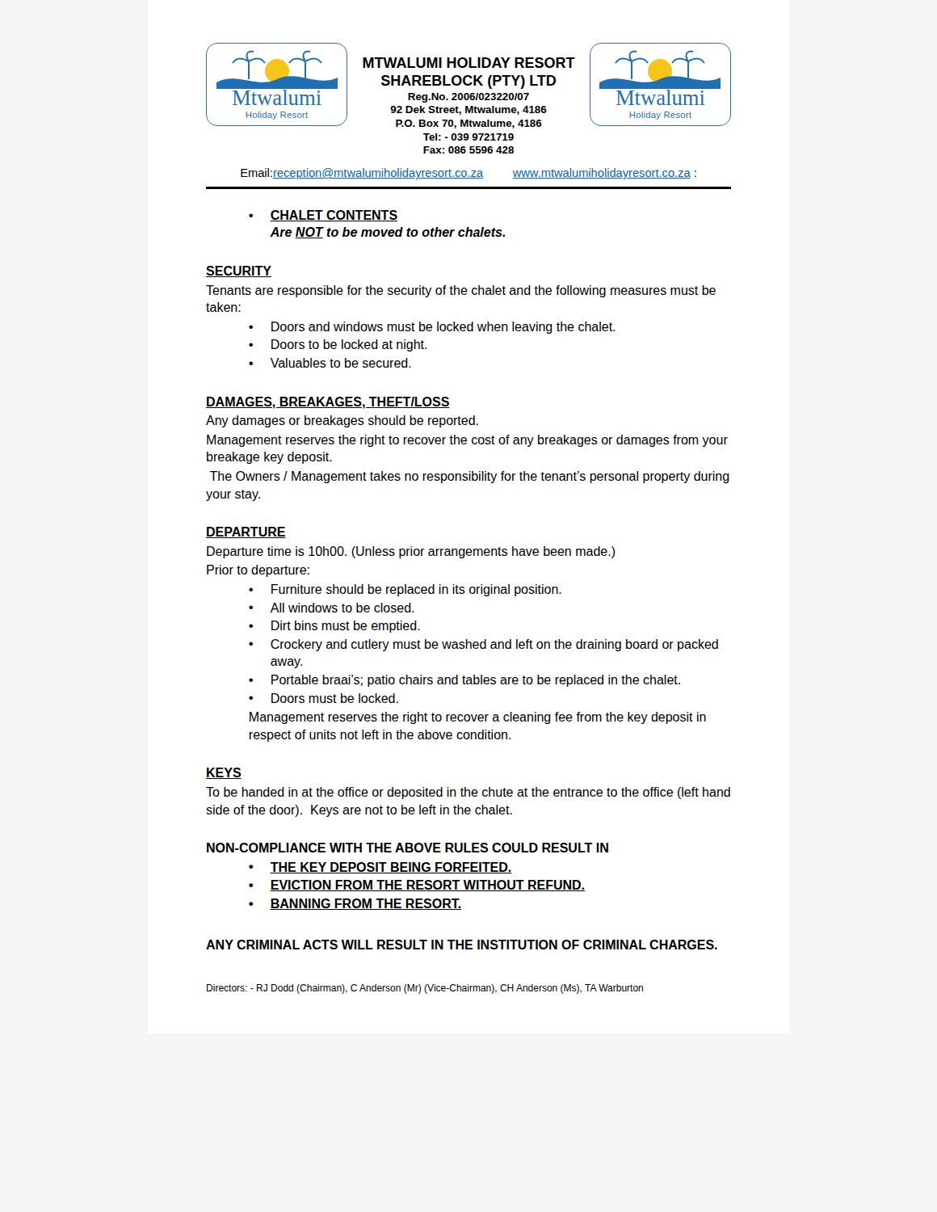Mtwalumi
Holiday Resort
MTWALUMI HOLIDAY RESORT SHAREBLOCK (PTY) LTD
Reg.No. 2006/023220/07
92 Dek Street, Mtwalume, 4186
P.O. Box 70, Mtwalume, 4186
Tel: - 039 9721719
Fax: 086 5596 428
Mtwalumi
Holiday Resort
Email:reception@mtwalumiholidayresort.co.za www.mtwalumiholidayresort.co.za :
CHALET CONTENTS
Are NOT to be moved to other chalets.
SECURITY
Tenants are responsible for the security of the chalet and the following measures must be taken:
Doors and windows must be locked when leaving the chalet.
Doors to be locked at night.
Valuables to be secured.
DAMAGES, BREAKAGES, THEFT/LOSS
Any damages or breakages should be reported.
Management reserves the right to recover the cost of any breakages or damages from your breakage key deposit.
The Owners / Management takes no responsibility for the tenant’s personal property during your stay.
DEPARTURE
Departure time is 10h00. (Unless prior arrangements have been made.)
Prior to departure:
Furniture should be replaced in its original position.
All windows to be closed.
Dirt bins must be emptied.
Crockery and cutlery must be washed and left on the draining board or packed away.
Portable braai’s; patio chairs and tables are to be replaced in the chalet.
Doors must be locked.
Management reserves the right to recover a cleaning fee from the key deposit in respect of units not left in the above condition.
KEYS
To be handed in at the office or deposited in the chute at the entrance to the office (left hand side of the door). Keys are not to be left in the chalet.
NON-COMPLIANCE WITH THE ABOVE RULES COULD RESULT IN
THE KEY DEPOSIT BEING FORFEITED.
EVICTION FROM THE RESORT WITHOUT REFUND.
BANNING FROM THE RESORT.
ANY CRIMINAL ACTS WILL RESULT IN THE INSTITUTION OF CRIMINAL CHARGES.
Directors: - RJ Dodd (Chairman), C Anderson (Mr) (Vice-Chairman), CH Anderson (Ms), TA Warburton